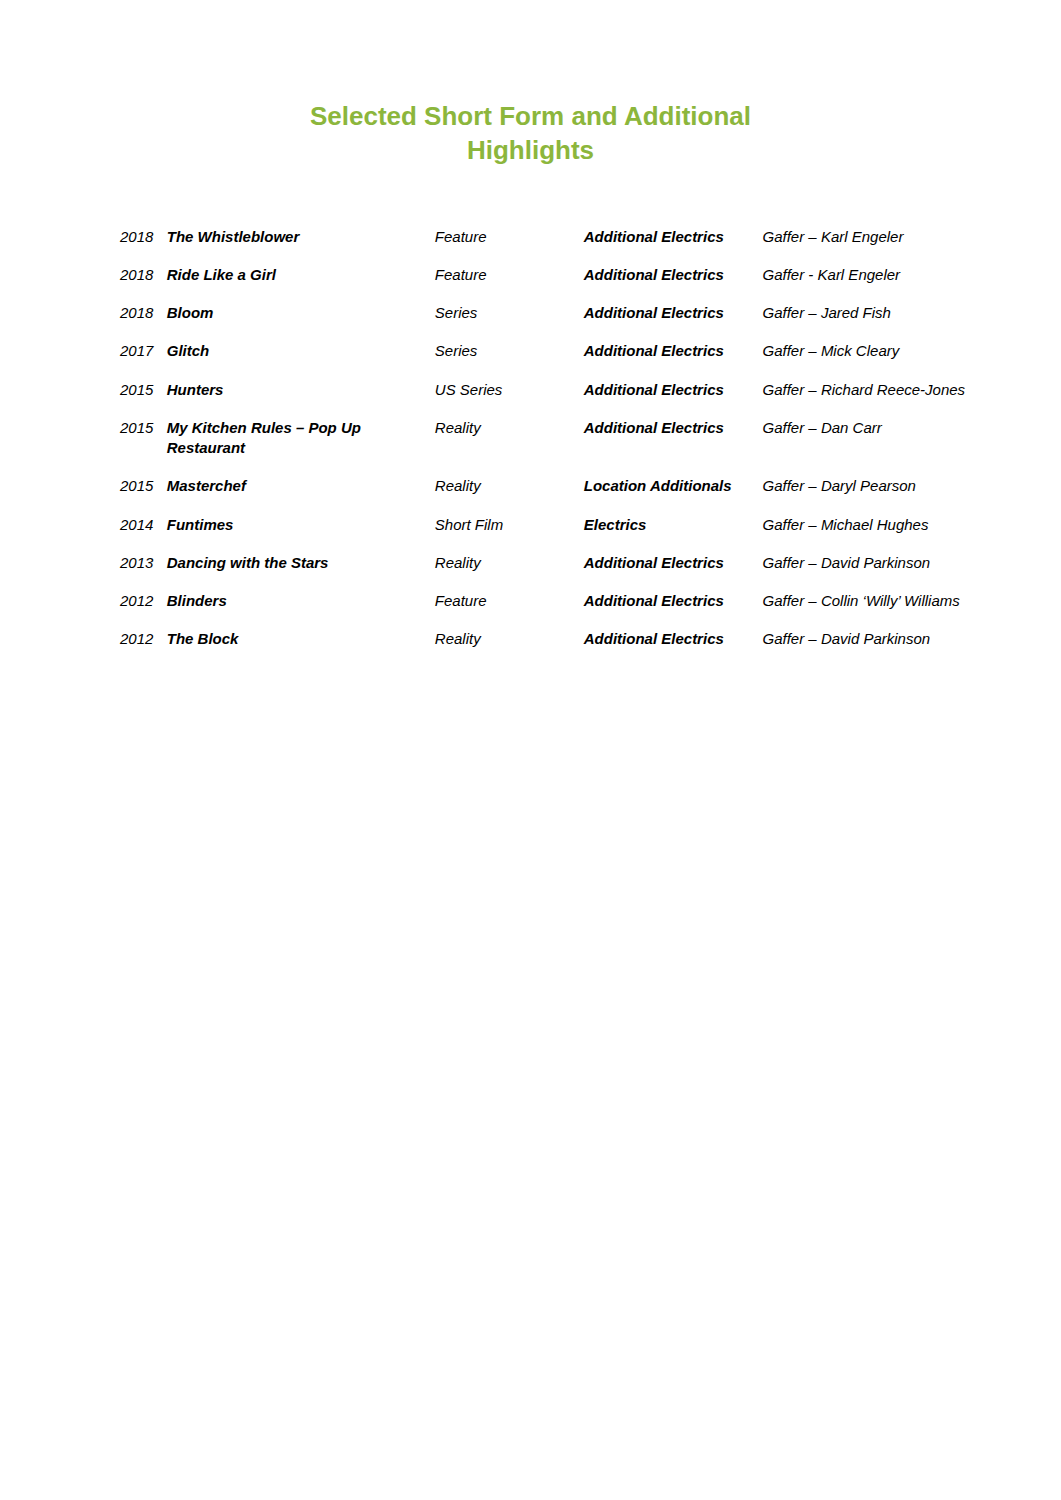Selected Short Form and Additional
Highlights
| 2018 | The Whistleblower | Feature | Additional Electrics | Gaffer – Karl Engeler |
| 2018 | Ride Like a Girl | Feature | Additional Electrics | Gaffer - Karl Engeler |
| 2018 | Bloom | Series | Additional Electrics | Gaffer – Jared Fish |
| 2017 | Glitch | Series | Additional Electrics | Gaffer – Mick Cleary |
| 2015 | Hunters | US Series | Additional Electrics | Gaffer – Richard Reece-Jones |
| 2015 | My Kitchen Rules – Pop Up Restaurant | Reality | Additional Electrics | Gaffer – Dan Carr |
| 2015 | Masterchef | Reality | Location Additionals | Gaffer – Daryl Pearson |
| 2014 | Funtimes | Short Film | Electrics | Gaffer – Michael Hughes |
| 2013 | Dancing with the Stars | Reality | Additional Electrics | Gaffer – David Parkinson |
| 2012 | Blinders | Feature | Additional Electrics | Gaffer – Collin ‘Willy’ Williams |
| 2012 | The Block | Reality | Additional Electrics | Gaffer – David Parkinson |